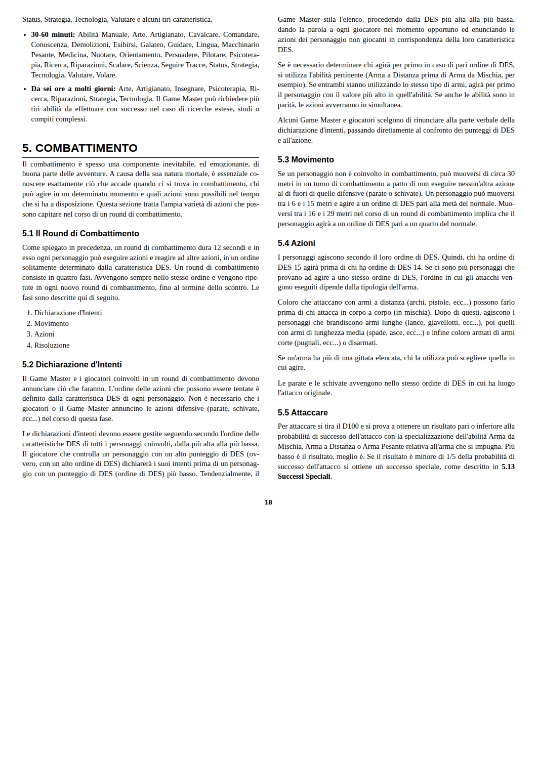Status, Strategia, Tecnologia, Valutare e alcuni tiri caratteristica.
30-60 minuti: Abilità Manuale, Arte, Artigianato, Cavalcare, Comandare, Conoscenza, Demolizioni, Esibirsi, Galateo, Guidare, Lingua, Macchinario Pesante, Medicina, Nuotare, Orientamento, Persuadere, Pilotare, Psicoterapia, Ricerca, Riparazioni, Scalare, Scienza, Seguire Tracce, Status, Strategia, Tecnologia, Valutare, Volare.
Da sei ore a molti giorni: Arte, Artigianato, Insegnare, Psicoterapia, Ricerca, Riparazioni, Strategia, Tecnologia. Il Game Master può richiedere più tiri abilità da effettuare con successo nel caso di ricerche estese, studi o compiti complessi.
5. COMBATTIMENTO
Il combattimento è spesso una componente inevitabile, ed emozionante, di buona parte delle avventure. A causa della sua natura mortale, è essenziale conoscere esattamente ciò che accade quando ci si trova in combattimento, chi può agire in un determinato momento e quali azioni sono possibili nel tempo che si ha a disposizione. Questa sezione tratta l'ampia varietà di azioni che possono capitare nel corso di un round di combattimento.
5.1 Il Round di Combattimento
Come spiegato in precedenza, un round di combattimento dura 12 secondi e in esso ogni personaggio può eseguire azioni e reagire ad altre azioni, in un ordine solitamente determinato dalla caratteristica DES. Un round di combattimento consiste in quattro fasi. Avvengono sempre nello stesso ordine e vengono ripetute in ogni nuovo round di combattimento, fino al termine dello scontro. Le fasi sono descritte qui di seguito.
Dichiarazione d'Intenti
Movimento
Azioni
Risoluzione
5.2 Dichiarazione d'Intenti
Il Game Master e i giocatori coinvolti in un round di combattimento devono annunciare ciò che faranno. L'ordine delle azioni che possono essere tentate è definito dalla caratteristica DES di ogni personaggio. Non è necessario che i giocatori o il Game Master annuncino le azioni difensive (parate, schivate, ecc...) nel corso di questa fase.
Le dichiarazioni d'intenti devono essere gestite seguendo secondo l'ordine delle caratteristiche DES di tutti i personaggi coinvolti, dalla più alta alla più bassa. Il giocatore che controlla un personaggio con un alto punteggio di DES (ovvero, con un alto ordine di DES) dichiarerà i suoi intenti prima di un personaggio con un punteggio di DES (ordine di DES) più basso. Tendenzialmente, il Game Master stila l'elenco, procedendo dalla DES più alta alla più bassa, dando la parola a ogni giocatore nel momento opportuno ed enunciando le azioni dei personaggio non giocanti in corrispondenza della loro caratteristica DES.
Se è necessario determinare chi agirà per primo in caso di pari ordine di DES, si utilizza l'abilità pertinente (Arma a Distanza prima di Arma da Mischia, per esempio). Se entrambi stanno utilizzando lo stesso tipo di armi, agirà per primo il personaggio con il valore più alto in quell'abilità. Se anche le abilità sono in parità, le azioni avverranno in simultanea.
Alcuni Game Master e giocatori scelgono di rinunciare alla parte verbale della dichiarazione d'intenti, passando direttamente al confronto dei punteggi di DES e all'azione.
5.3 Movimento
Se un personaggio non è coinvolto in combattimento, può muoversi di circa 30 metri in un turno di combattimento a patto di non eseguire nessun'altra azione al di fuori di quelle difensive (parate o schivate). Un personaggio può muoversi tra i 6 e i 15 metri e agire a un ordine di DES pari alla metà del normale. Muoversi tra i 16 e i 29 metri nel corso di un round di combattimento implica che il personaggio agirà a un ordine di DES pari a un quarto del normale.
5.4 Azioni
I personaggi agiscono secondo il loro ordine di DES. Quindi, chi ha ordine di DES 15 agirà prima di chi ha ordine di DES 14. Se ci sono più personaggi che provano ad agire a uno stesso ordine di DES, l'ordine in cui gli attacchi vengono eseguiti dipende dalla tipologia dell'arma.
Coloro che attaccano con armi a distanza (archi, pistole, ecc...) possono farlo prima di chi attacca in corpo a corpo (in mischia). Dopo di questi, agiscono i personaggi che brandiscono armi lunghe (lance, giavellotti, ecc...), poi quelli con armi di lunghezza media (spade, asce, ecc...) e infine coloro armati di armi corte (pugnali, ecc...) o disarmati.
Se un'arma ha più di una gittata elencata, chi la utilizza può scegliere quella in cui agire.
Le parate e le schivate avvengono nello stesso ordine di DES in cui ha luogo l'attacco originale.
5.5 Attaccare
Per attaccare si tira il D100 e si prova a ottenere un risultato pari o inferiore alla probabilità di successo dell'attacco con la specializzazione dell'abilità Arma da Mischia, Arma a Distanza o Arma Pesante relativa all'arma che si impugna. Più basso è il risultato, meglio è. Se il risultato è minore di 1/5 della probabilità di successo dell'attacco si ottiene un successo speciale, come descritto in 5.13 Successi Speciali.
18